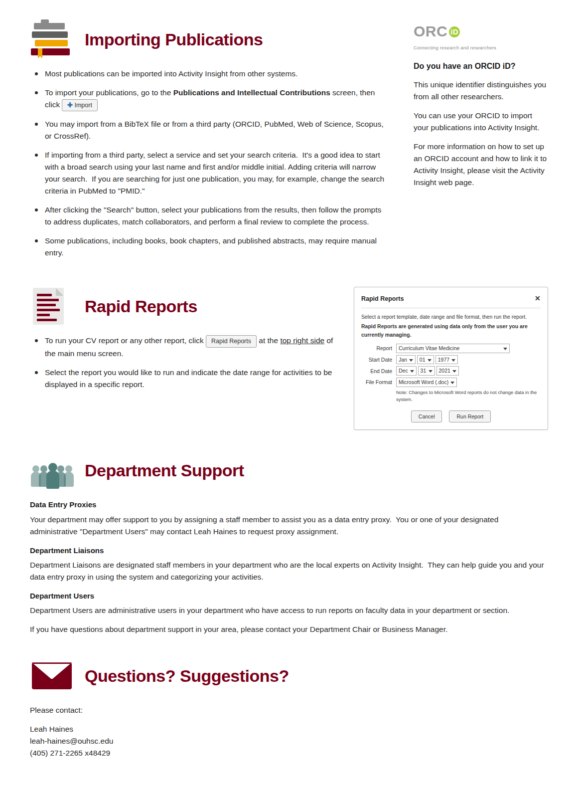Importing Publications
Most publications can be imported into Activity Insight from other systems.
To import your publications, go to the Publications and Intellectual Contributions screen, then click ✚Import
You may import from a BibTeX file or from a third party (ORCID, PubMed, Web of Science, Scopus, or CrossRef).
If importing from a third party, select a service and set your search criteria. It's a good idea to start with a broad search using your last name and first and/or middle initial. Adding criteria will narrow your search. If you are searching for just one publication, you may, for example, change the search criteria in PubMed to "PMID."
After clicking the "Search" button, select your publications from the results, then follow the prompts to address duplicates, match collaborators, and perform a final review to complete the process.
Some publications, including books, book chapters, and published abstracts, may require manual entry.
ORC
Connecting research and researchers
Do you have an ORCID iD?
This unique identifier distinguishes you from all other researchers.
You can use your ORCID to import your publications into Activity Insight.
For more information on how to set up an ORCID account and how to link it to Activity Insight, please visit the Activity Insight web page.
Rapid Reports
To run your CV report or any other report, click Rapid Reports at the top right side of the main menu screen.
Select the report you would like to run and indicate the date range for activities to be displayed in a specific report.
Rapid Reports ✕
Select a report template, date range and file format, then run the report.
Rapid Reports are generated using data only from the user you are currently managing.
| Report | Curriculum Vitae Medicine |
| Start Date | Jan 01 1977 |
| End Date | Dec 31 2021 |
| File Format | Microsoft Word (.doc) |
| | Note: Changes to Microsoft Word reports do not change data in the system. |
Cancel Run Report
Department Support
Data Entry Proxies
Your department may offer support to you by assigning a staff member to assist you as a data entry proxy. You or one of your designated administrative "Department Users" may contact Leah Haines to request proxy assignment.
Department Liaisons
Department Liaisons are designated staff members in your department who are the local experts on Activity Insight. They can help guide you and your data entry proxy in using the system and categorizing your activities.
Department Users
Department Users are administrative users in your department who have access to run reports on faculty data in your department or section.
If you have questions about department support in your area, please contact your Department Chair or Business Manager.
Questions? Suggestions?
Please contact:
Leah Haines
leah-haines@ouhsc.edu
(405) 271-2265 x48429